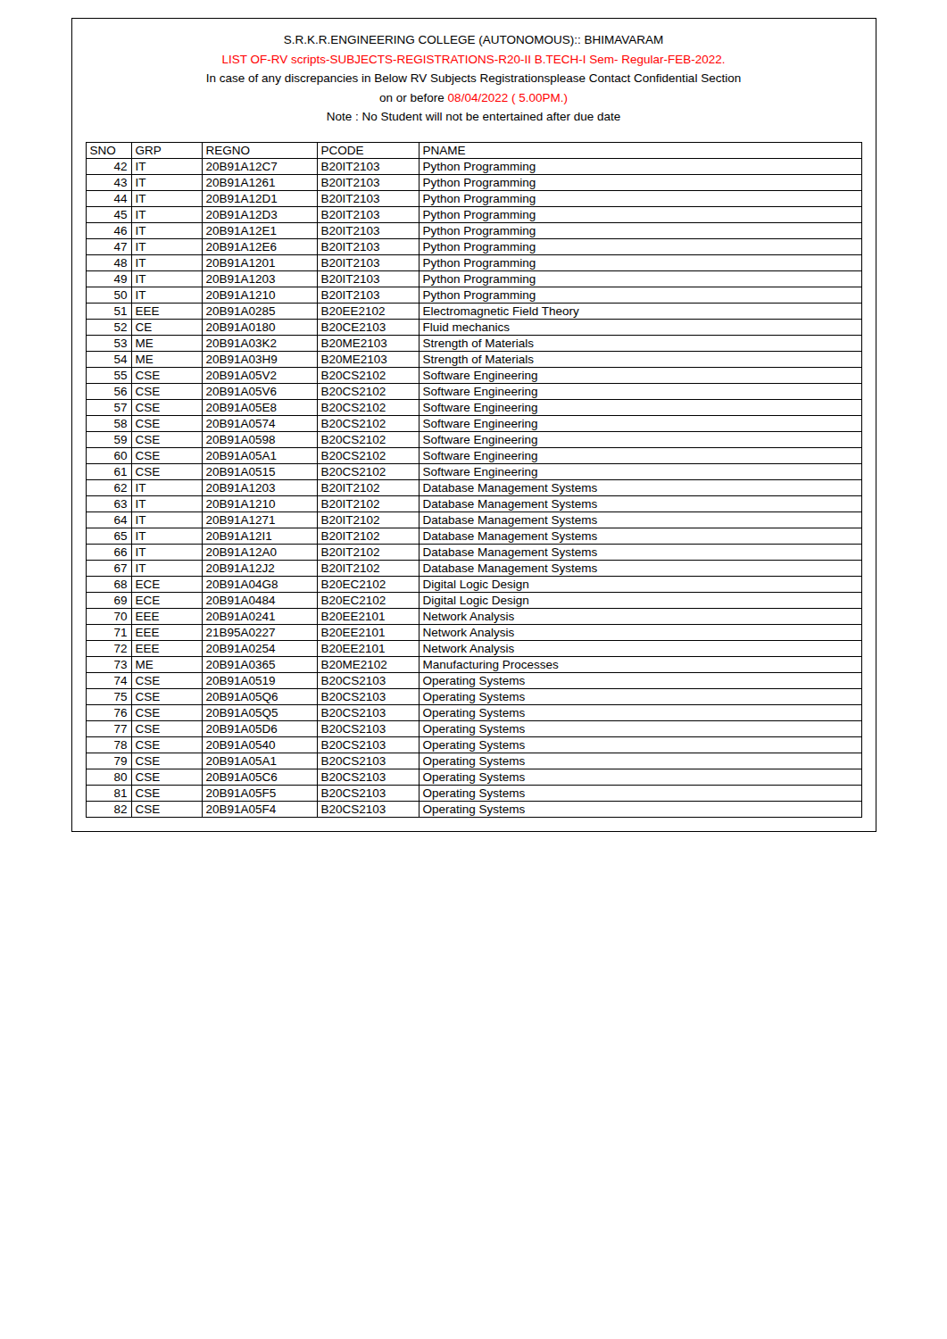S.R.K.R.ENGINEERING COLLEGE (AUTONOMOUS):: BHIMAVARAM
LIST OF-RV scripts-SUBJECTS-REGISTRATIONS-R20-II B.TECH-I Sem- Regular-FEB-2022.
In case of any discrepancies in Below RV Subjects Registrationsplease Contact Confidential Section
on or before 08/04/2022 ( 5.00PM.)
Note : No Student will not be entertained after due date
| SNO | GRP | REGNO | PCODE | PNAME |
| --- | --- | --- | --- | --- |
| 42 | IT | 20B91A12C7 | B20IT2103 | Python Programming |
| 43 | IT | 20B91A1261 | B20IT2103 | Python Programming |
| 44 | IT | 20B91A12D1 | B20IT2103 | Python Programming |
| 45 | IT | 20B91A12D3 | B20IT2103 | Python Programming |
| 46 | IT | 20B91A12E1 | B20IT2103 | Python Programming |
| 47 | IT | 20B91A12E6 | B20IT2103 | Python Programming |
| 48 | IT | 20B91A1201 | B20IT2103 | Python Programming |
| 49 | IT | 20B91A1203 | B20IT2103 | Python Programming |
| 50 | IT | 20B91A1210 | B20IT2103 | Python Programming |
| 51 | EEE | 20B91A0285 | B20EE2102 | Electromagnetic Field Theory |
| 52 | CE | 20B91A0180 | B20CE2103 | Fluid mechanics |
| 53 | ME | 20B91A03K2 | B20ME2103 | Strength of Materials |
| 54 | ME | 20B91A03H9 | B20ME2103 | Strength of Materials |
| 55 | CSE | 20B91A05V2 | B20CS2102 | Software Engineering |
| 56 | CSE | 20B91A05V6 | B20CS2102 | Software Engineering |
| 57 | CSE | 20B91A05E8 | B20CS2102 | Software Engineering |
| 58 | CSE | 20B91A0574 | B20CS2102 | Software Engineering |
| 59 | CSE | 20B91A0598 | B20CS2102 | Software Engineering |
| 60 | CSE | 20B91A05A1 | B20CS2102 | Software Engineering |
| 61 | CSE | 20B91A0515 | B20CS2102 | Software Engineering |
| 62 | IT | 20B91A1203 | B20IT2102 | Database Management Systems |
| 63 | IT | 20B91A1210 | B20IT2102 | Database Management Systems |
| 64 | IT | 20B91A1271 | B20IT2102 | Database Management Systems |
| 65 | IT | 20B91A12I1 | B20IT2102 | Database Management Systems |
| 66 | IT | 20B91A12A0 | B20IT2102 | Database Management Systems |
| 67 | IT | 20B91A12J2 | B20IT2102 | Database Management Systems |
| 68 | ECE | 20B91A04G8 | B20EC2102 | Digital Logic Design |
| 69 | ECE | 20B91A0484 | B20EC2102 | Digital Logic Design |
| 70 | EEE | 20B91A0241 | B20EE2101 | Network Analysis |
| 71 | EEE | 21B95A0227 | B20EE2101 | Network Analysis |
| 72 | EEE | 20B91A0254 | B20EE2101 | Network Analysis |
| 73 | ME | 20B91A0365 | B20ME2102 | Manufacturing Processes |
| 74 | CSE | 20B91A0519 | B20CS2103 | Operating Systems |
| 75 | CSE | 20B91A05Q6 | B20CS2103 | Operating Systems |
| 76 | CSE | 20B91A05Q5 | B20CS2103 | Operating Systems |
| 77 | CSE | 20B91A05D6 | B20CS2103 | Operating Systems |
| 78 | CSE | 20B91A0540 | B20CS2103 | Operating Systems |
| 79 | CSE | 20B91A05A1 | B20CS2103 | Operating Systems |
| 80 | CSE | 20B91A05C6 | B20CS2103 | Operating Systems |
| 81 | CSE | 20B91A05F5 | B20CS2103 | Operating Systems |
| 82 | CSE | 20B91A05F4 | B20CS2103 | Operating Systems |